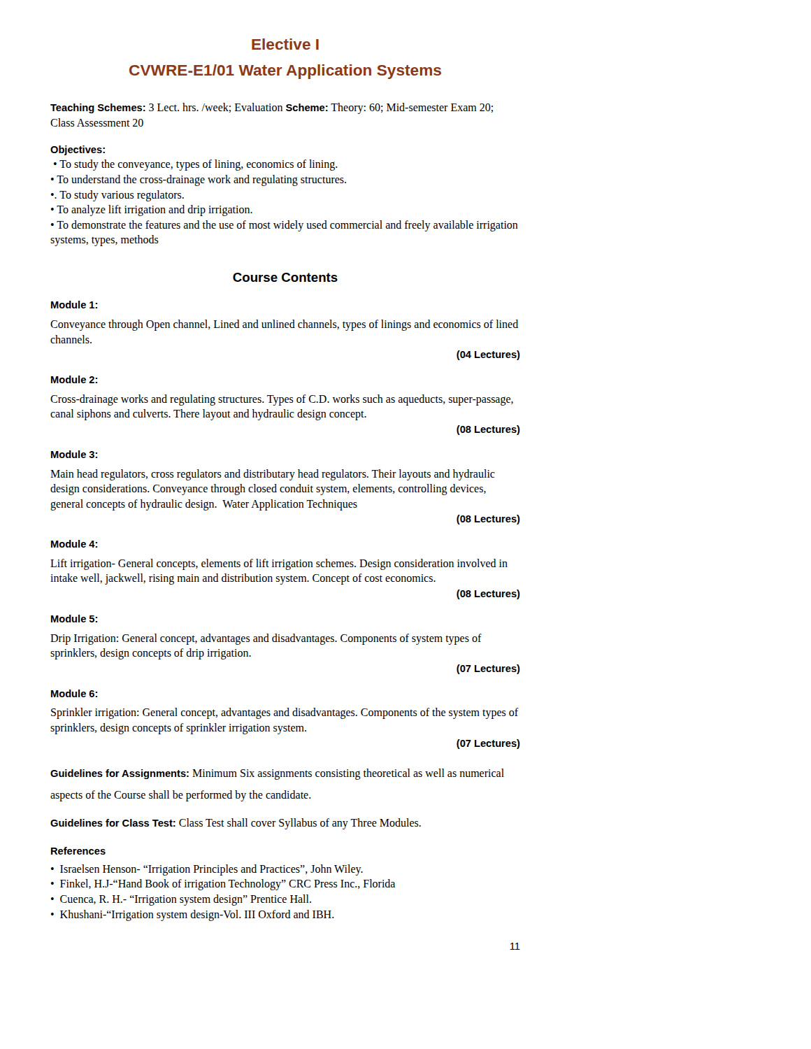Elective I
CVWRE-E1/01 Water Application Systems
Teaching Schemes: 3 Lect. hrs. /week; Evaluation Scheme: Theory: 60; Mid-semester Exam 20; Class Assessment 20
Objectives:
• To study the conveyance, types of lining, economics of lining.
• To understand the cross-drainage work and regulating structures.
•. To study various regulators.
• To analyze lift irrigation and drip irrigation.
• To demonstrate the features and the use of most widely used commercial and freely available irrigation systems, types, methods
Course Contents
Module 1:
Conveyance through Open channel, Lined and unlined channels, types of linings and economics of lined channels.
(04 Lectures)
Module 2:
Cross-drainage works and regulating structures. Types of C.D. works such as aqueducts, super-passage, canal siphons and culverts. There layout and hydraulic design concept.
(08 Lectures)
Module 3:
Main head regulators, cross regulators and distributary head regulators. Their layouts and hydraulic design considerations. Conveyance through closed conduit system, elements, controlling devices, general concepts of hydraulic design. Water Application Techniques
(08 Lectures)
Module 4:
Lift irrigation- General concepts, elements of lift irrigation schemes. Design consideration involved in intake well, jackwell, rising main and distribution system. Concept of cost economics.
(08 Lectures)
Module 5:
Drip Irrigation: General concept, advantages and disadvantages. Components of system types of sprinklers, design concepts of drip irrigation.
(07 Lectures)
Module 6:
Sprinkler irrigation: General concept, advantages and disadvantages. Components of the system types of sprinklers, design concepts of sprinkler irrigation system.
(07 Lectures)
Guidelines for Assignments: Minimum Six assignments consisting theoretical as well as numerical aspects of the Course shall be performed by the candidate.
Guidelines for Class Test: Class Test shall cover Syllabus of any Three Modules.
References
Israelsen Henson- “Irrigation Principles and Practices”, John Wiley.
Finkel, H.J-“Hand Book of irrigation Technology” CRC Press Inc., Florida
Cuenca, R. H.- “Irrigation system design” Prentice Hall.
Khushani-“Irrigation system design-Vol. III Oxford and IBH.
11